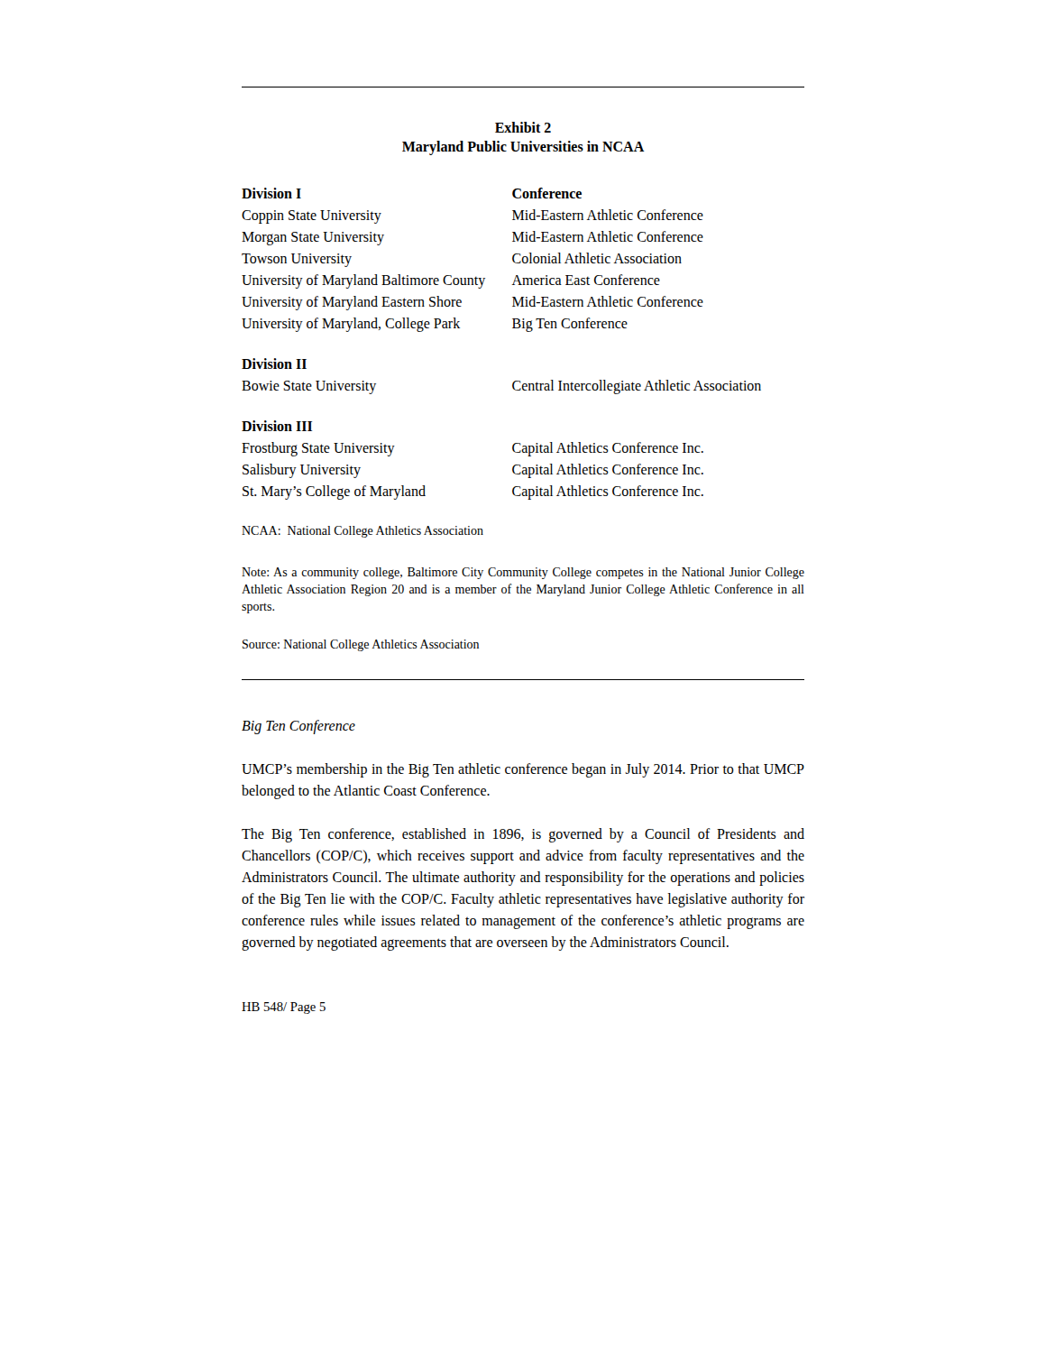Exhibit 2
Maryland Public Universities in NCAA
| Division I | Conference |
| Coppin State University | Mid-Eastern Athletic Conference |
| Morgan State University | Mid-Eastern Athletic Conference |
| Towson University | Colonial Athletic Association |
| University of Maryland Baltimore County | America East Conference |
| University of Maryland Eastern Shore | Mid-Eastern Athletic Conference |
| University of Maryland, College Park | Big Ten Conference |
| Division II | |
| Bowie State University | Central Intercollegiate Athletic Association |
| Division III | |
| Frostburg State University | Capital Athletics Conference Inc. |
| Salisbury University | Capital Athletics Conference Inc. |
| St. Mary’s College of Maryland | Capital Athletics Conference Inc. |
NCAA: National College Athletics Association
Note: As a community college, Baltimore City Community College competes in the National Junior College Athletic Association Region 20 and is a member of the Maryland Junior College Athletic Conference in all sports.
Source: National College Athletics Association
Big Ten Conference
UMCP’s membership in the Big Ten athletic conference began in July 2014. Prior to that UMCP belonged to the Atlantic Coast Conference.
The Big Ten conference, established in 1896, is governed by a Council of Presidents and Chancellors (COP/C), which receives support and advice from faculty representatives and the Administrators Council. The ultimate authority and responsibility for the operations and policies of the Big Ten lie with the COP/C. Faculty athletic representatives have legislative authority for conference rules while issues related to management of the conference’s athletic programs are governed by negotiated agreements that are overseen by the Administrators Council.
HB 548/ Page 5